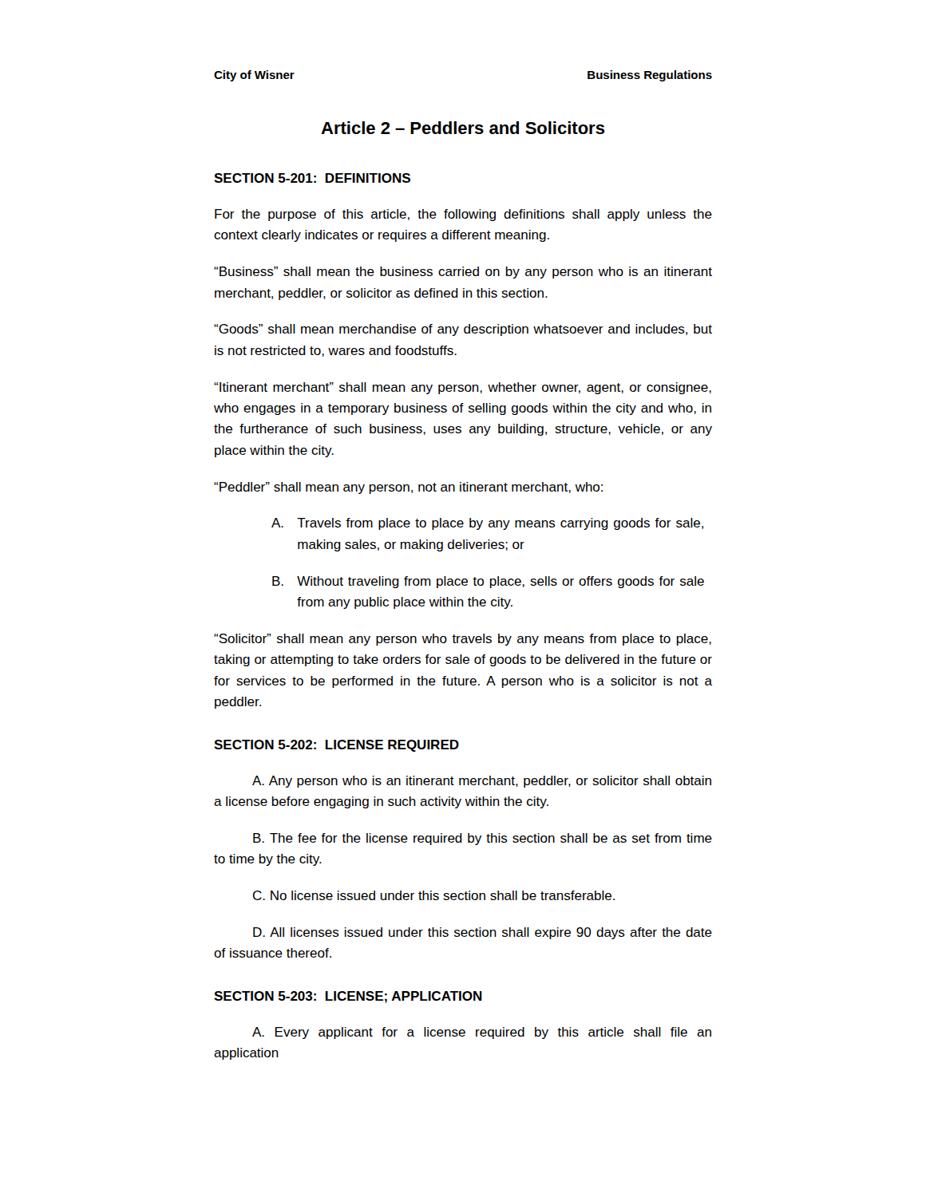City of Wisner Business Regulations
Article 2 – Peddlers and Solicitors
SECTION 5-201: DEFINITIONS
For the purpose of this article, the following definitions shall apply unless the context clearly indicates or requires a different meaning.
“Business” shall mean the business carried on by any person who is an itinerant merchant, peddler, or solicitor as defined in this section.
“Goods” shall mean merchandise of any description whatsoever and includes, but is not restricted to, wares and foodstuffs.
“Itinerant merchant” shall mean any person, whether owner, agent, or consignee, who engages in a temporary business of selling goods within the city and who, in the furtherance of such business, uses any building, structure, vehicle, or any place within the city.
“Peddler” shall mean any person, not an itinerant merchant, who:
A. Travels from place to place by any means carrying goods for sale, making sales, or making deliveries; or
B. Without traveling from place to place, sells or offers goods for sale from any public place within the city.
“Solicitor” shall mean any person who travels by any means from place to place, taking or attempting to take orders for sale of goods to be delivered in the future or for services to be performed in the future. A person who is a solicitor is not a peddler.
SECTION 5-202: LICENSE REQUIRED
A. Any person who is an itinerant merchant, peddler, or solicitor shall obtain a license before engaging in such activity within the city.
B. The fee for the license required by this section shall be as set from time to time by the city.
C. No license issued under this section shall be transferable.
D. All licenses issued under this section shall expire 90 days after the date of issuance thereof.
SECTION 5-203: LICENSE; APPLICATION
A. Every applicant for a license required by this article shall file an application